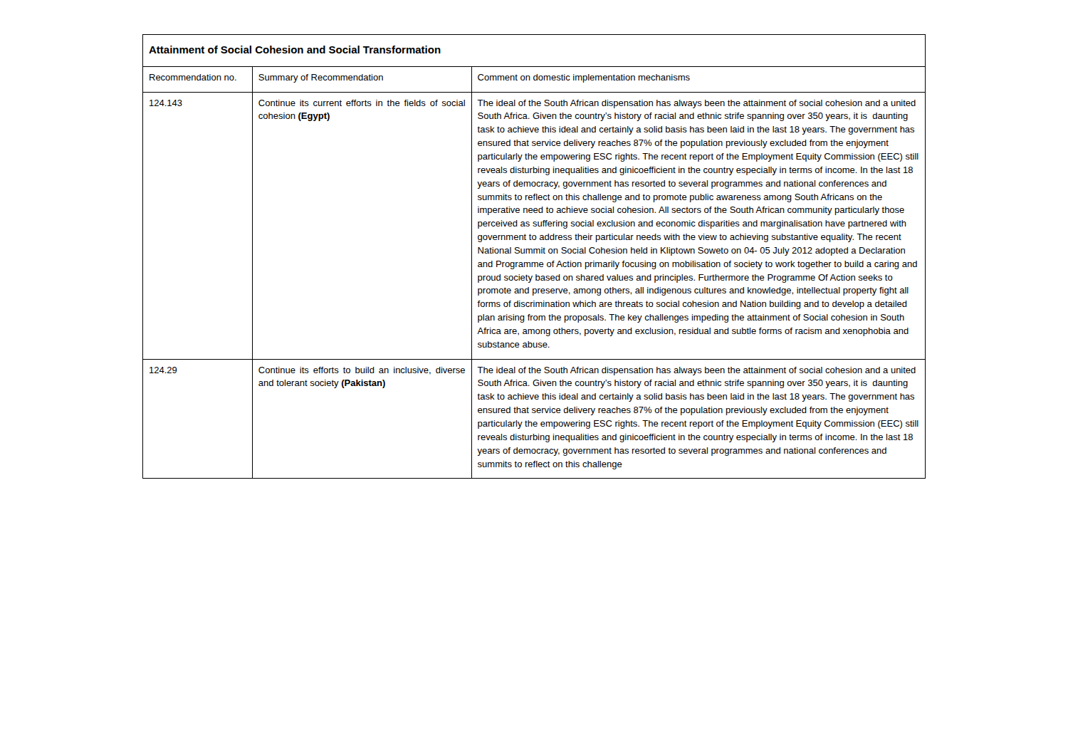Attainment of Social Cohesion and Social Transformation
| Recommendation no. | Summary of Recommendation | Comment on domestic implementation mechanisms |
| --- | --- | --- |
| 124.143 | Continue its current efforts in the fields of social cohesion (Egypt) | The ideal of the South African dispensation has always been the attainment of social cohesion and a united South Africa. Given the country’s history of racial and ethnic strife spanning over 350 years, it is daunting task to achieve this ideal and certainly a solid basis has been laid in the last 18 years. The government has ensured that service delivery reaches 87% of the population previously excluded from the enjoyment particularly the empowering ESC rights. The recent report of the Employment Equity Commission (EEC) still reveals disturbing inequalities and ginicoefficient in the country especially in terms of income. In the last 18 years of democracy, government has resorted to several programmes and national conferences and summits to reflect on this challenge and to promote public awareness among South Africans on the imperative need to achieve social cohesion. All sectors of the South African community particularly those perceived as suffering social exclusion and economic disparities and marginalisation have partnered with government to address their particular needs with the view to achieving substantive equality. The recent National Summit on Social Cohesion held in Kliptown Soweto on 04- 05 July 2012 adopted a Declaration and Programme of Action primarily focusing on mobilisation of society to work together to build a caring and proud society based on shared values and principles. Furthermore the Programme Of Action seeks to promote and preserve, among others, all indigenous cultures and knowledge, intellectual property fight all forms of discrimination which are threats to social cohesion and Nation building and to develop a detailed plan arising from the proposals. The key challenges impeding the attainment of Social cohesion in South Africa are, among others, poverty and exclusion, residual and subtle forms of racism and xenophobia and substance abuse. |
| 124.29 | Continue its efforts to build an inclusive, diverse and tolerant society (Pakistan) | The ideal of the South African dispensation has always been the attainment of social cohesion and a united South Africa. Given the country’s history of racial and ethnic strife spanning over 350 years, it is daunting task to achieve this ideal and certainly a solid basis has been laid in the last 18 years. The government has ensured that service delivery reaches 87% of the population previously excluded from the enjoyment particularly the empowering ESC rights. The recent report of the Employment Equity Commission (EEC) still reveals disturbing inequalities and ginicoefficient in the country especially in terms of income. In the last 18 years of democracy, government has resorted to several programmes and national conferences and summits to reflect on this challenge |